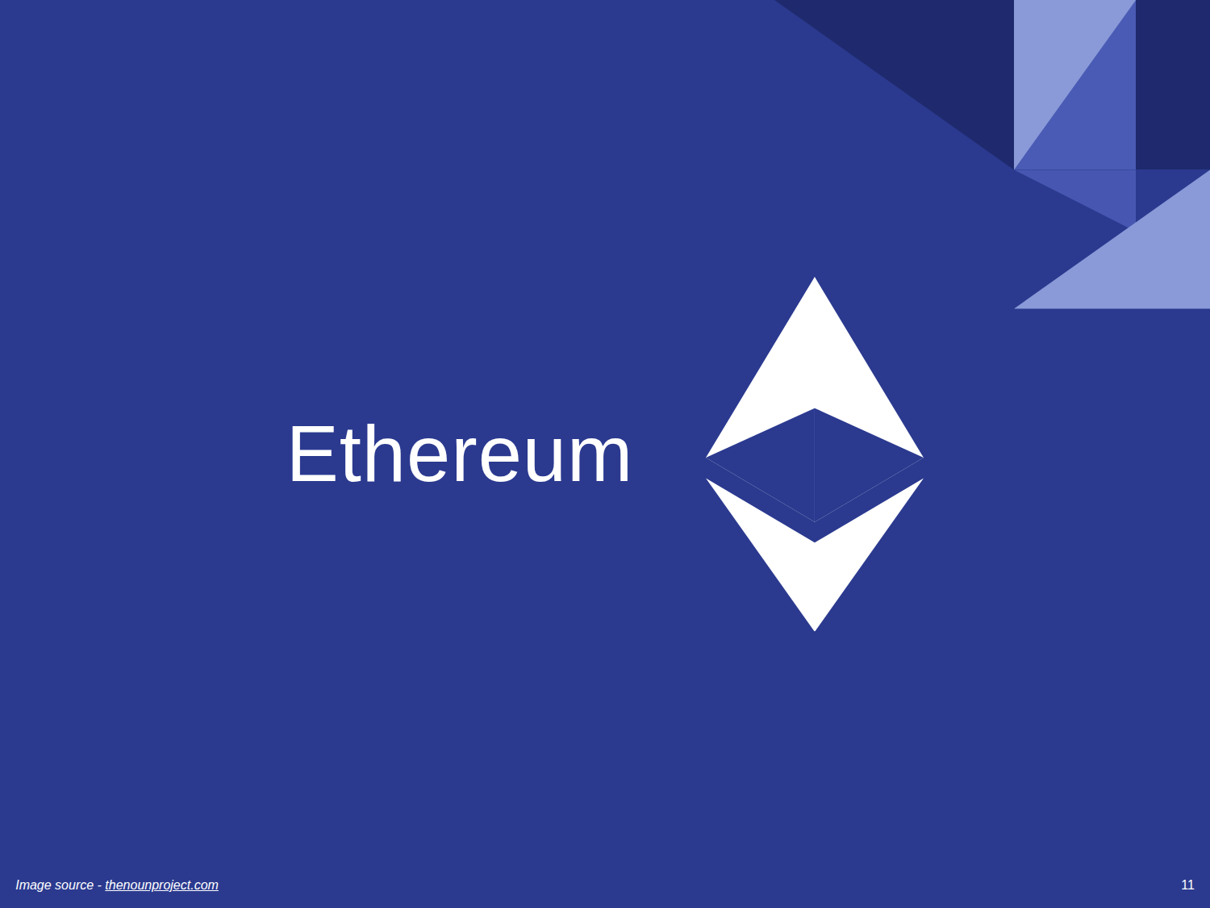Ethereum
Image source - thenounproject.com 11